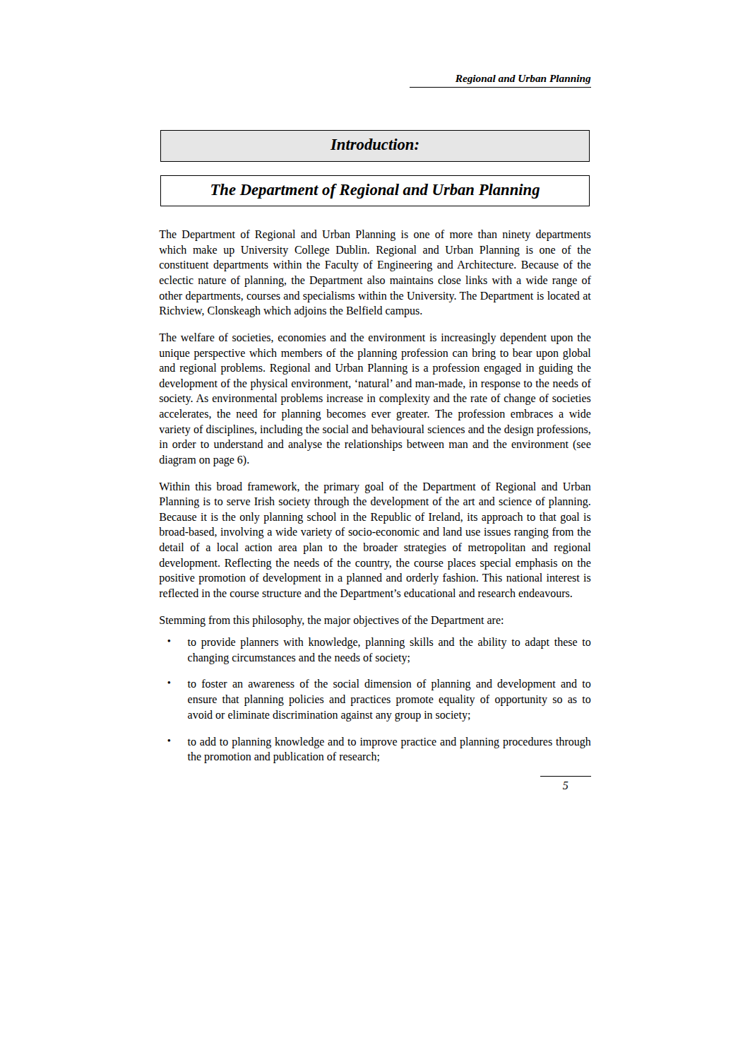Regional and Urban Planning
Introduction:
The Department of Regional and Urban Planning
The Department of Regional and Urban Planning is one of more than ninety departments which make up University College Dublin. Regional and Urban Planning is one of the constituent departments within the Faculty of Engineering and Architecture. Because of the eclectic nature of planning, the Department also maintains close links with a wide range of other departments, courses and specialisms within the University. The Department is located at Richview, Clonskeagh which adjoins the Belfield campus.
The welfare of societies, economies and the environment is increasingly dependent upon the unique perspective which members of the planning profession can bring to bear upon global and regional problems. Regional and Urban Planning is a profession engaged in guiding the development of the physical environment, ‘natural’ and man-made, in response to the needs of society. As environmental problems increase in complexity and the rate of change of societies accelerates, the need for planning becomes ever greater. The profession embraces a wide variety of disciplines, including the social and behavioural sciences and the design professions, in order to understand and analyse the relationships between man and the environment (see diagram on page 6).
Within this broad framework, the primary goal of the Department of Regional and Urban Planning is to serve Irish society through the development of the art and science of planning. Because it is the only planning school in the Republic of Ireland, its approach to that goal is broad-based, involving a wide variety of socio-economic and land use issues ranging from the detail of a local action area plan to the broader strategies of metropolitan and regional development. Reflecting the needs of the country, the course places special emphasis on the positive promotion of development in a planned and orderly fashion. This national interest is reflected in the course structure and the Department’s educational and research endeavours.
Stemming from this philosophy, the major objectives of the Department are:
to provide planners with knowledge, planning skills and the ability to adapt these to changing circumstances and the needs of society;
to foster an awareness of the social dimension of planning and development and to ensure that planning policies and practices promote equality of opportunity so as to avoid or eliminate discrimination against any group in society;
to add to planning knowledge and to improve practice and planning procedures through the promotion and publication of research;
5